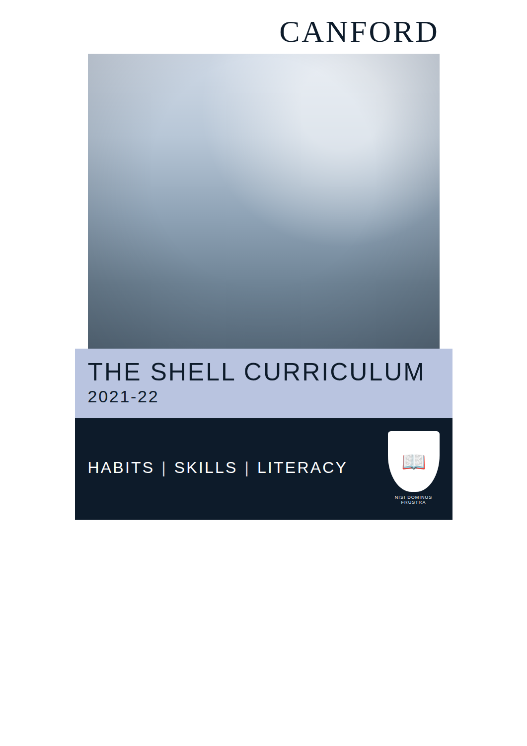CANFORD
Pupils working with printmaking rollers in the art studio.
The Shell Curriculum 2021-22
Habits | Skills | Literacy
📖
Nisi Dominus Frustra